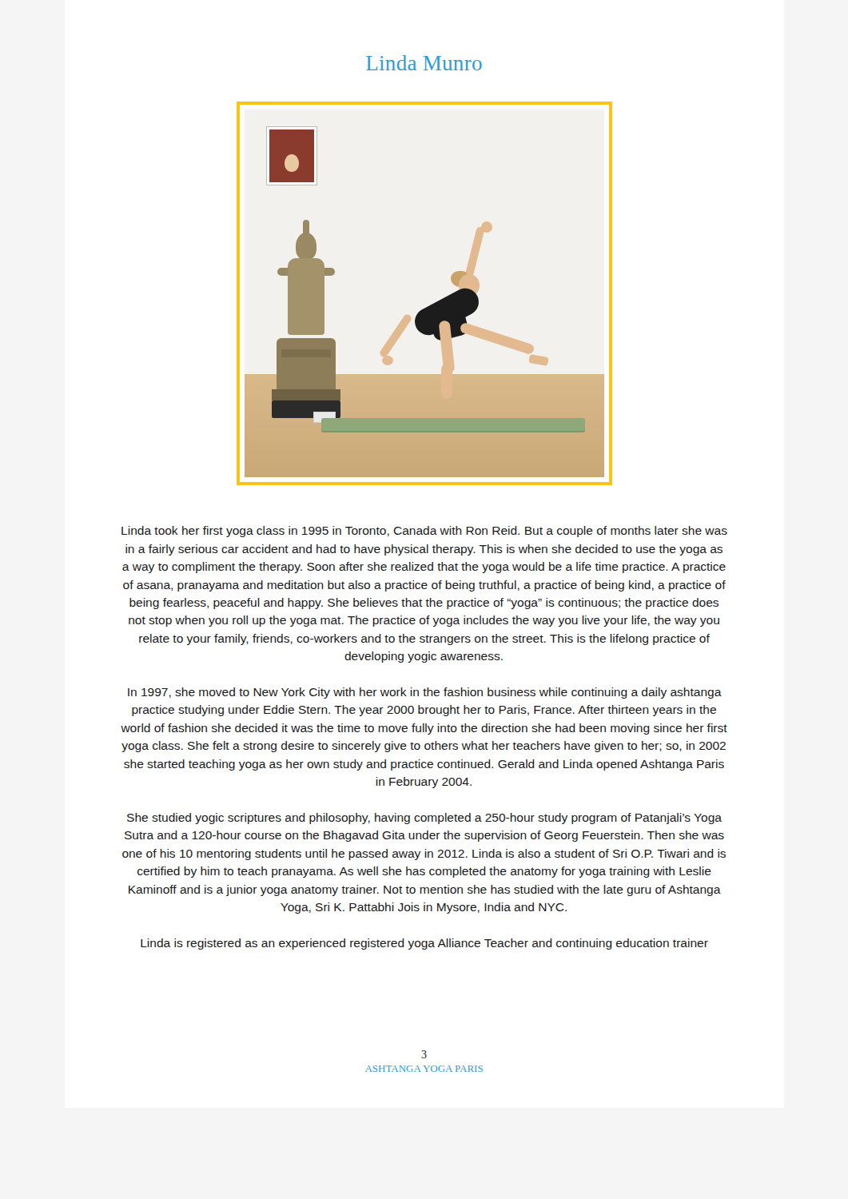Linda Munro
Linda took her first yoga class in 1995 in Toronto, Canada with Ron Reid. But a couple of months later she was in a fairly serious car accident and had to have physical therapy. This is when she decided to use the yoga as a way to compliment the therapy. Soon after she realized that the yoga would be a life time practice. A practice of asana, pranayama and meditation but also a practice of being truthful, a practice of being kind, a practice of being fearless, peaceful and happy. She believes that the practice of “yoga” is continuous; the practice does not stop when you roll up the yoga mat. The practice of yoga includes the way you live your life, the way you relate to your family, friends, co-workers and to the strangers on the street. This is the lifelong practice of developing yogic awareness.
In 1997, she moved to New York City with her work in the fashion business while continuing a daily ashtanga practice studying under Eddie Stern. The year 2000 brought her to Paris, France. After thirteen years in the world of fashion she decided it was the time to move fully into the direction she had been moving since her first yoga class. She felt a strong desire to sincerely give to others what her teachers have given to her; so, in 2002 she started teaching yoga as her own study and practice continued. Gerald and Linda opened Ashtanga Paris in February 2004.
She studied yogic scriptures and philosophy, having completed a 250-hour study program of Patanjali’s Yoga Sutra and a 120-hour course on the Bhagavad Gita under the supervision of Georg Feuerstein. Then she was one of his 10 mentoring students until he passed away in 2012. Linda is also a student of Sri O.P. Tiwari and is certified by him to teach pranayama. As well she has completed the anatomy for yoga training with Leslie Kaminoff and is a junior yoga anatomy trainer. Not to mention she has studied with the late guru of Ashtanga Yoga, Sri K. Pattabhi Jois in Mysore, India and NYC.
Linda is registered as an experienced registered yoga Alliance Teacher and continuing education trainer
3 ASHTANGA YOGA PARIS